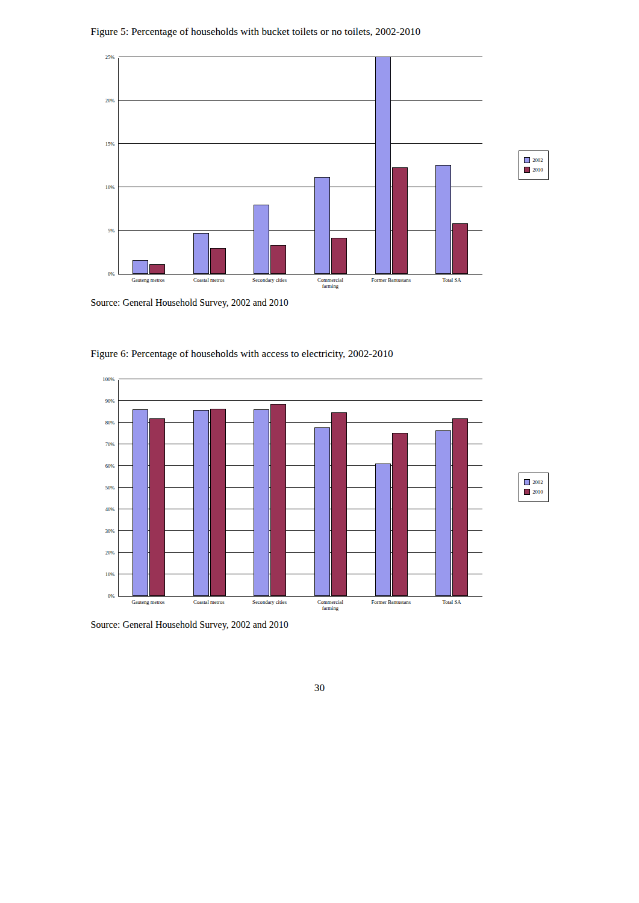Figure 5: Percentage of households with bucket toilets or no toilets, 2002-2010
25%
20%
15%
10%
5%
0%
Gauteng metros
Coastal metros
Secondary cities
Commercial
farming
Former Bantustans
Total SA
2002
2010
Source: General Household Survey, 2002 and 2010
Figure 6: Percentage of households with access to electricity, 2002-2010
100%
90%
80%
70%
60%
50%
40%
30%
20%
10%
0%
Gauteng metros
Coastal metros
Secondary cities
Commercial
farming
Former Bantustans
Total SA
2002
2010
Source: General Household Survey, 2002 and 2010
30